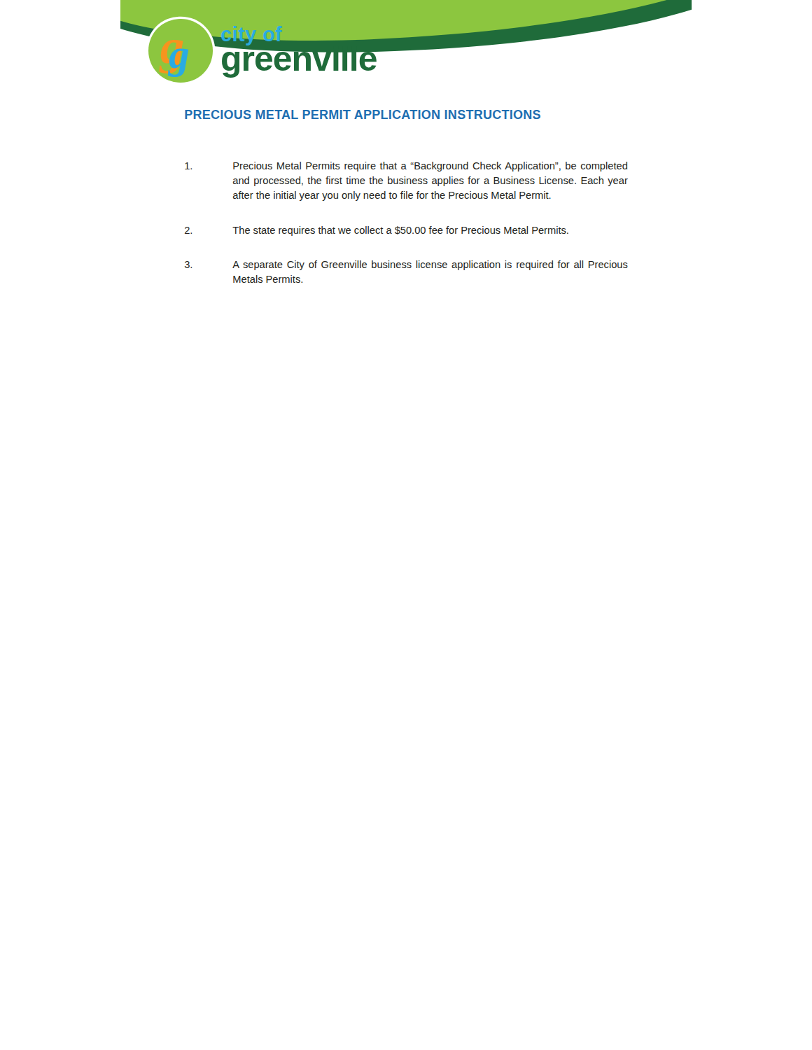g g
city of greenville
PRECIOUS METAL PERMIT APPLICATION INSTRUCTIONS
Precious Metal Permits require that a “Background Check Application”, be completed and processed, the first time the business applies for a Business License. Each year after the initial year you only need to file for the Precious Metal Permit.
The state requires that we collect a $50.00 fee for Precious Metal Permits.
A separate City of Greenville business license application is required for all Precious Metals Permits.